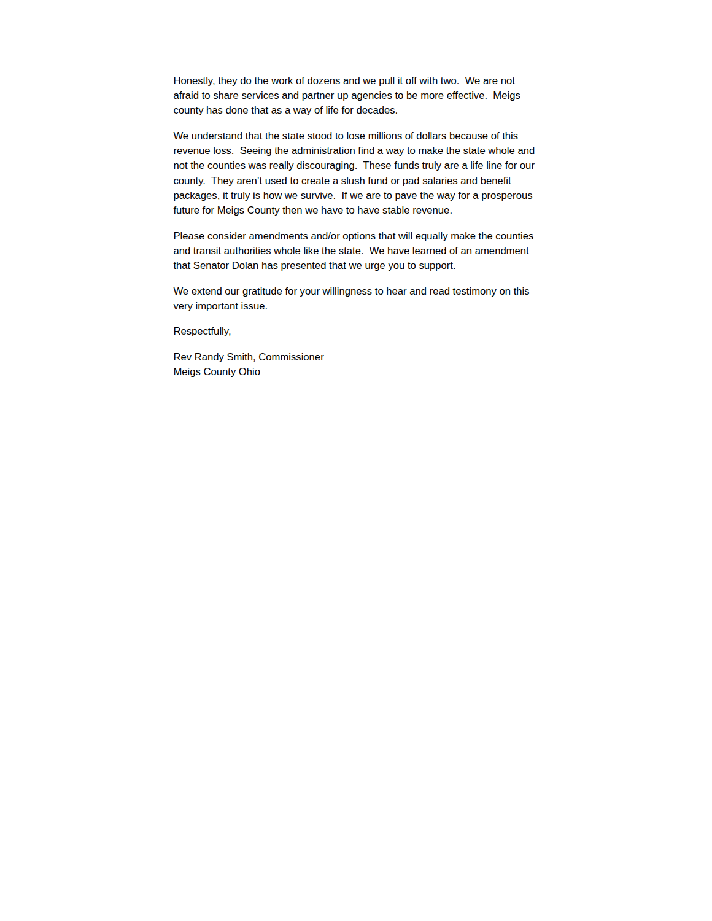Honestly, they do the work of dozens and we pull it off with two. We are not afraid to share services and partner up agencies to be more effective. Meigs county has done that as a way of life for decades.
We understand that the state stood to lose millions of dollars because of this revenue loss. Seeing the administration find a way to make the state whole and not the counties was really discouraging. These funds truly are a life line for our county. They aren’t used to create a slush fund or pad salaries and benefit packages, it truly is how we survive. If we are to pave the way for a prosperous future for Meigs County then we have to have stable revenue.
Please consider amendments and/or options that will equally make the counties and transit authorities whole like the state. We have learned of an amendment that Senator Dolan has presented that we urge you to support.
We extend our gratitude for your willingness to hear and read testimony on this very important issue.
Respectfully,
Rev Randy Smith, Commissioner
Meigs County Ohio